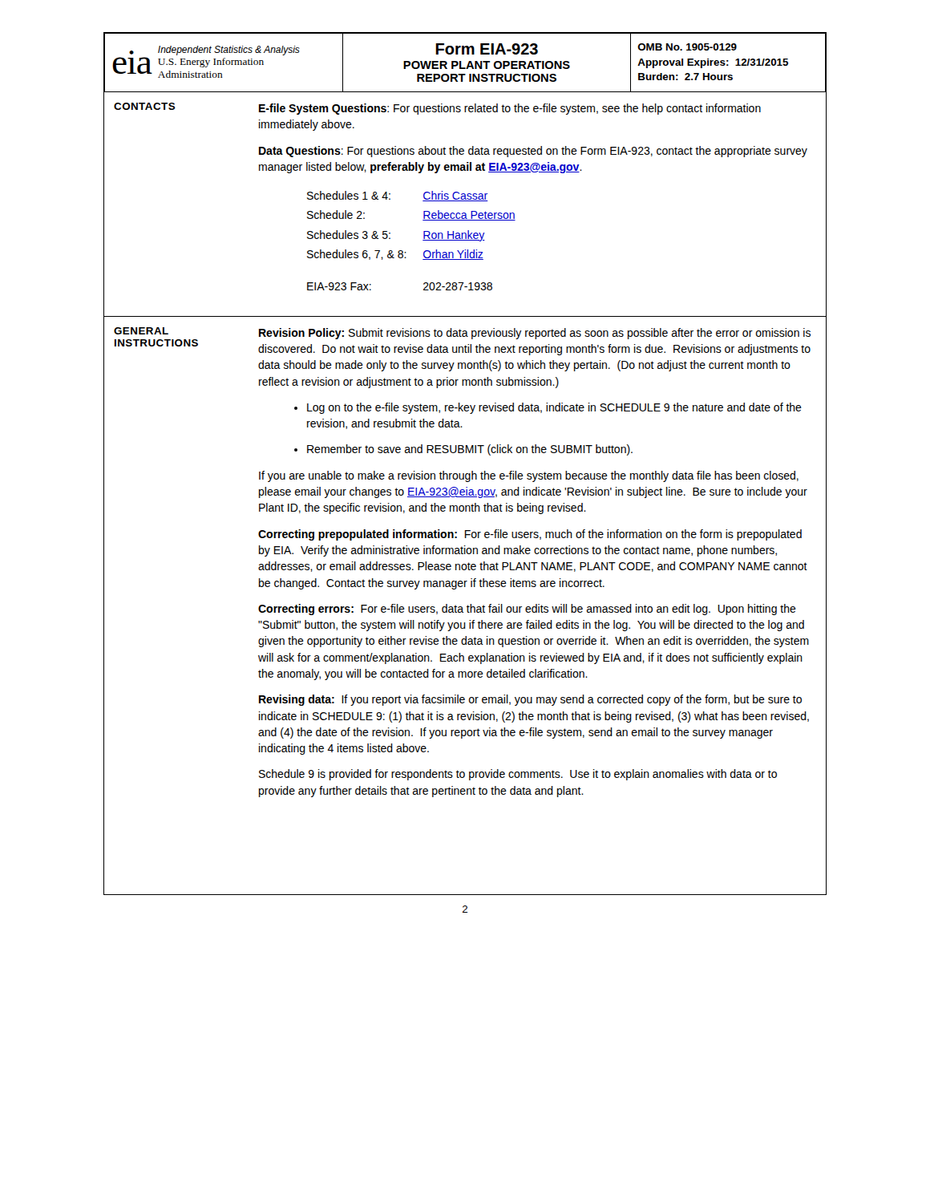| / eia / Independent Statistics & Analysis U.S. Energy Information Administration / | Form EIA-923 POWER PLANT OPERATIONS REPORT INSTRUCTIONS | OMB No. 1905-0129 Approval Expires: 12/31/2015 Burden: 2.7 Hours |
| CONTACTS | E-file System Questions : For questions related to the e-file system, see the help contact information immediately above. Data Questions : For questions about the data requested on the Form EIA-923, contact the appropriate survey manager listed below, preferably by email at EIA-923@eia.gov . / Schedules 1 & 4: / Chris Cassar / / Schedule 2: / Rebecca Peterson / / Schedules 3 & 5: / Ron Hankey / / Schedules 6, 7, & 8: / Orhan Yildiz / / EIA-923 Fax: / 202-287-1938 / |
| GENERAL INSTRUCTIONS | Revision Policy: Submit revisions to data previously reported as soon as possible after the error or omission is discovered. Do not wait to revise data until the next reporting month's form is due. Revisions or adjustments to data should be made only to the survey month(s) to which they pertain. (Do not adjust the current month to reflect a revision or adjustment to a prior month submission.) Log on to the e-file system, re-key revised data, indicate in SCHEDULE 9 the nature and date of the revision, and resubmit the data. Remember to save and RESUBMIT (click on the SUBMIT button). If you are unable to make a revision through the e-file system because the monthly data file has been closed, please email your changes to EIA-923@eia.gov , and indicate 'Revision' in subject line. Be sure to include your Plant ID, the specific revision, and the month that is being revised. Correcting prepopulated information: For e-file users, much of the information on the form is prepopulated by EIA. Verify the administrative information and make corrections to the contact name, phone numbers, addresses, or email addresses. Please note that PLANT NAME, PLANT CODE, and COMPANY NAME cannot be changed. Contact the survey manager if these items are incorrect. Correcting errors: For e-file users, data that fail our edits will be amassed into an edit log. Upon hitting the "Submit" button, the system will notify you if there are failed edits in the log. You will be directed to the log and given the opportunity to either revise the data in question or override it. When an edit is overridden, the system will ask for a comment/explanation. Each explanation is reviewed by EIA and, if it does not sufficiently explain the anomaly, you will be contacted for a more detailed clarification. Revising data: If you report via facsimile or email, you may send a corrected copy of the form, but be sure to indicate in SCHEDULE 9: (1) that it is a revision, (2) the month that is being revised, (3) what has been revised, and (4) the date of the revision. If you report via the e-file system, send an email to the survey manager indicating the 4 items listed above. Schedule 9 is provided for respondents to provide comments. Use it to explain anomalies with data or to provide any further details that are pertinent to the data and plant. |
2